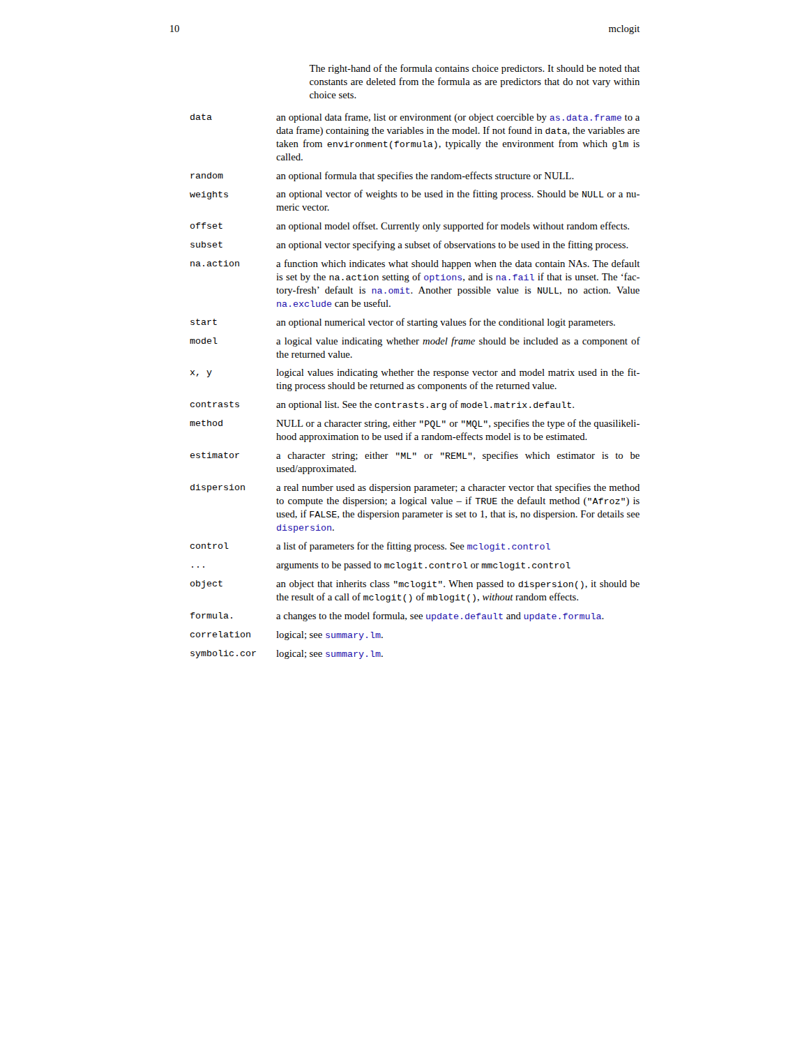10 mclogit
The right-hand of the formula contains choice predictors. It should be noted that constants are deleted from the formula as are predictors that do not vary within choice sets.
data
an optional data frame, list or environment (or object coercible by as.data.frame to a data frame) containing the variables in the model. If not found in data, the variables are taken from environment(formula), typically the environment from which glm is called.
random
an optional formula that specifies the random-effects structure or NULL.
weights
an optional vector of weights to be used in the fitting process. Should be NULL or a numeric vector.
offset
an optional model offset. Currently only supported for models without random effects.
subset
an optional vector specifying a subset of observations to be used in the fitting process.
na.action
a function which indicates what should happen when the data contain NAs. The default is set by the na.action setting of options, and is na.fail if that is unset. The ‘factory-fresh’ default is na.omit. Another possible value is NULL, no action. Value na.exclude can be useful.
start
an optional numerical vector of starting values for the conditional logit parameters.
model
a logical value indicating whether model frame should be included as a component of the returned value.
x, y
logical values indicating whether the response vector and model matrix used in the fitting process should be returned as components of the returned value.
contrasts
an optional list. See the contrasts.arg of model.matrix.default.
method
NULL or a character string, either "PQL" or "MQL", specifies the type of the quasilikelihood approximation to be used if a random-effects model is to be estimated.
estimator
a character string; either "ML" or "REML", specifies which estimator is to be used/approximated.
dispersion
a real number used as dispersion parameter; a character vector that specifies the method to compute the dispersion; a logical value – if TRUE the default method ("Afroz") is used, if FALSE, the dispersion parameter is set to 1, that is, no dispersion. For details see dispersion.
control
a list of parameters for the fitting process. See mclogit.control
...
arguments to be passed to mclogit.control or mmclogit.control
object
an object that inherits class "mclogit". When passed to dispersion(), it should be the result of a call of mclogit() of mblogit(), without random effects.
formula.
a changes to the model formula, see update.default and update.formula.
correlation
logical; see summary.lm.
symbolic.cor
logical; see summary.lm.